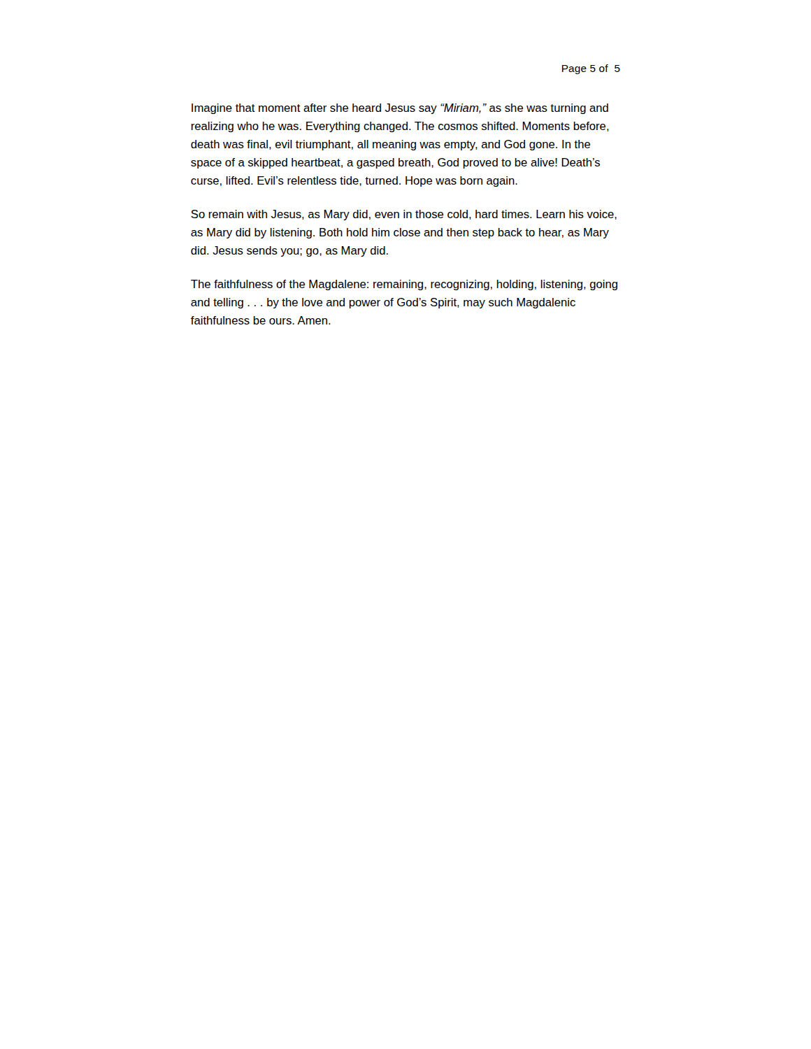Page 5 of 5
Imagine that moment after she heard Jesus say “Miriam,” as she was turning and realizing who he was. Everything changed. The cosmos shifted. Moments before, death was final, evil triumphant, all meaning was empty, and God gone. In the space of a skipped heartbeat, a gasped breath, God proved to be alive! Death’s curse, lifted. Evil’s relentless tide, turned. Hope was born again.
So remain with Jesus, as Mary did, even in those cold, hard times. Learn his voice, as Mary did by listening. Both hold him close and then step back to hear, as Mary did. Jesus sends you; go, as Mary did.
The faithfulness of the Magdalene: remaining, recognizing, holding, listening, going and telling . . . by the love and power of God’s Spirit, may such Magdalenic faithfulness be ours. Amen.